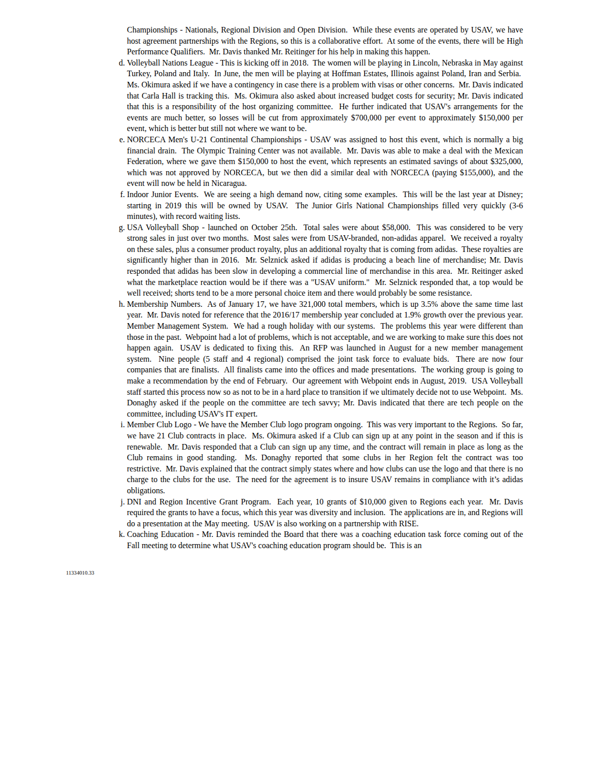Championships - Nationals, Regional Division and Open Division. While these events are operated by USAV, we have host agreement partnerships with the Regions, so this is a collaborative effort. At some of the events, there will be High Performance Qualifiers. Mr. Davis thanked Mr. Reitinger for his help in making this happen.
Volleyball Nations League - This is kicking off in 2018. The women will be playing in Lincoln, Nebraska in May against Turkey, Poland and Italy. In June, the men will be playing at Hoffman Estates, Illinois against Poland, Iran and Serbia. Ms. Okimura asked if we have a contingency in case there is a problem with visas or other concerns. Mr. Davis indicated that Carla Hall is tracking this. Ms. Okimura also asked about increased budget costs for security; Mr. Davis indicated that this is a responsibility of the host organizing committee. He further indicated that USAV's arrangements for the events are much better, so losses will be cut from approximately $700,000 per event to approximately $150,000 per event, which is better but still not where we want to be.
NORCECA Men's U-21 Continental Championships - USAV was assigned to host this event, which is normally a big financial drain. The Olympic Training Center was not available. Mr. Davis was able to make a deal with the Mexican Federation, where we gave them $150,000 to host the event, which represents an estimated savings of about $325,000, which was not approved by NORCECA, but we then did a similar deal with NORCECA (paying $155,000), and the event will now be held in Nicaragua.
Indoor Junior Events. We are seeing a high demand now, citing some examples. This will be the last year at Disney; starting in 2019 this will be owned by USAV. The Junior Girls National Championships filled very quickly (3-6 minutes), with record waiting lists.
USA Volleyball Shop - launched on October 25th. Total sales were about $58,000. This was considered to be very strong sales in just over two months. Most sales were from USAV-branded, non-adidas apparel. We received a royalty on these sales, plus a consumer product royalty, plus an additional royalty that is coming from adidas. These royalties are significantly higher than in 2016. Mr. Selznick asked if adidas is producing a beach line of merchandise; Mr. Davis responded that adidas has been slow in developing a commercial line of merchandise in this area. Mr. Reitinger asked what the marketplace reaction would be if there was a "USAV uniform." Mr. Selznick responded that, a top would be well received; shorts tend to be a more personal choice item and there would probably be some resistance.
Membership Numbers. As of January 17, we have 321,000 total members, which is up 3.5% above the same time last year. Mr. Davis noted for reference that the 2016/17 membership year concluded at 1.9% growth over the previous year. Member Management System. We had a rough holiday with our systems. The problems this year were different than those in the past. Webpoint had a lot of problems, which is not acceptable, and we are working to make sure this does not happen again. USAV is dedicated to fixing this. An RFP was launched in August for a new member management system. Nine people (5 staff and 4 regional) comprised the joint task force to evaluate bids. There are now four companies that are finalists. All finalists came into the offices and made presentations. The working group is going to make a recommendation by the end of February. Our agreement with Webpoint ends in August, 2019. USA Volleyball staff started this process now so as not to be in a hard place to transition if we ultimately decide not to use Webpoint. Ms. Donaghy asked if the people on the committee are tech savvy; Mr. Davis indicated that there are tech people on the committee, including USAV's IT expert.
Member Club Logo - We have the Member Club logo program ongoing. This was very important to the Regions. So far, we have 21 Club contracts in place. Ms. Okimura asked if a Club can sign up at any point in the season and if this is renewable. Mr. Davis responded that a Club can sign up any time, and the contract will remain in place as long as the Club remains in good standing. Ms. Donaghy reported that some clubs in her Region felt the contract was too restrictive. Mr. Davis explained that the contract simply states where and how clubs can use the logo and that there is no charge to the clubs for the use. The need for the agreement is to insure USAV remains in compliance with it’s adidas obligations.
DNI and Region Incentive Grant Program. Each year, 10 grants of $10,000 given to Regions each year. Mr. Davis required the grants to have a focus, which this year was diversity and inclusion. The applications are in, and Regions will do a presentation at the May meeting. USAV is also working on a partnership with RISE.
Coaching Education - Mr. Davis reminded the Board that there was a coaching education task force coming out of the Fall meeting to determine what USAV's coaching education program should be. This is an
11334010.33